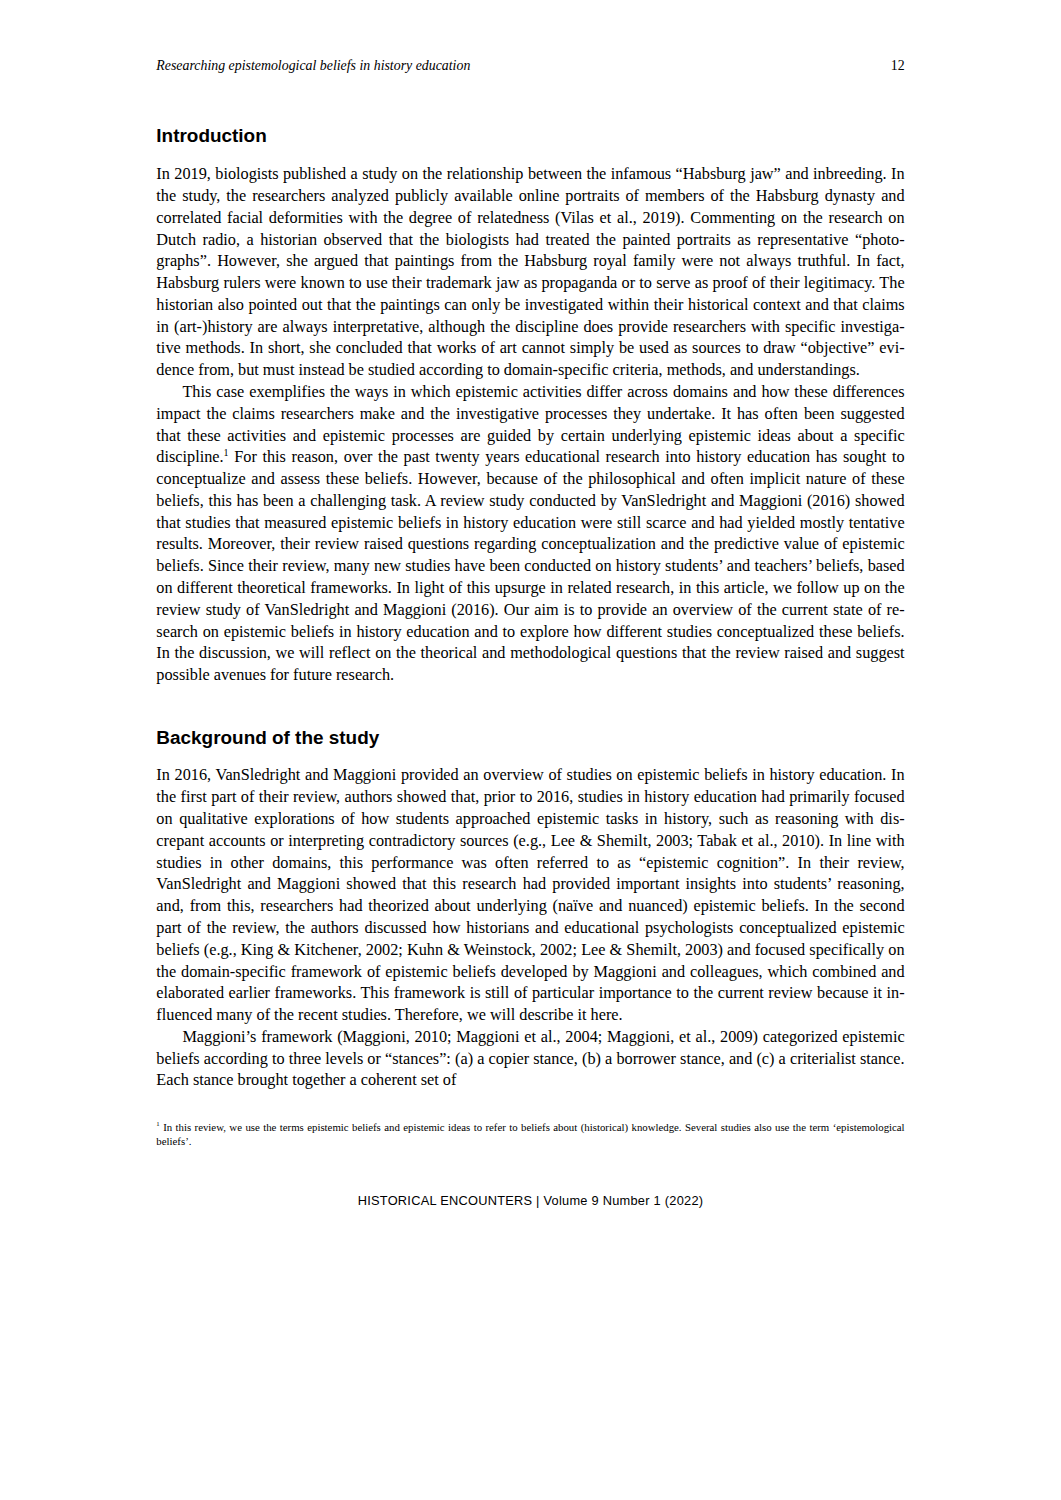Researching epistemological beliefs in history education 12
Introduction
In 2019, biologists published a study on the relationship between the infamous “Habsburg jaw” and inbreeding. In the study, the researchers analyzed publicly available online portraits of members of the Habsburg dynasty and correlated facial deformities with the degree of relatedness (Vilas et al., 2019). Commenting on the research on Dutch radio, a historian observed that the biologists had treated the painted portraits as representative “photographs”. However, she argued that paintings from the Habsburg royal family were not always truthful. In fact, Habsburg rulers were known to use their trademark jaw as propaganda or to serve as proof of their legitimacy. The historian also pointed out that the paintings can only be investigated within their historical context and that claims in (art-)history are always interpretative, although the discipline does provide researchers with specific investigative methods. In short, she concluded that works of art cannot simply be used as sources to draw “objective” evidence from, but must instead be studied according to domain-specific criteria, methods, and understandings.
This case exemplifies the ways in which epistemic activities differ across domains and how these differences impact the claims researchers make and the investigative processes they undertake. It has often been suggested that these activities and epistemic processes are guided by certain underlying epistemic ideas about a specific discipline.1 For this reason, over the past twenty years educational research into history education has sought to conceptualize and assess these beliefs. However, because of the philosophical and often implicit nature of these beliefs, this has been a challenging task. A review study conducted by VanSledright and Maggioni (2016) showed that studies that measured epistemic beliefs in history education were still scarce and had yielded mostly tentative results. Moreover, their review raised questions regarding conceptualization and the predictive value of epistemic beliefs. Since their review, many new studies have been conducted on history students’ and teachers’ beliefs, based on different theoretical frameworks. In light of this upsurge in related research, in this article, we follow up on the review study of VanSledright and Maggioni (2016). Our aim is to provide an overview of the current state of research on epistemic beliefs in history education and to explore how different studies conceptualized these beliefs. In the discussion, we will reflect on the theorical and methodological questions that the review raised and suggest possible avenues for future research.
Background of the study
In 2016, VanSledright and Maggioni provided an overview of studies on epistemic beliefs in history education. In the first part of their review, authors showed that, prior to 2016, studies in history education had primarily focused on qualitative explorations of how students approached epistemic tasks in history, such as reasoning with discrepant accounts or interpreting contradictory sources (e.g., Lee & Shemilt, 2003; Tabak et al., 2010). In line with studies in other domains, this performance was often referred to as “epistemic cognition”. In their review, VanSledright and Maggioni showed that this research had provided important insights into students’ reasoning, and, from this, researchers had theorized about underlying (naïve and nuanced) epistemic beliefs. In the second part of the review, the authors discussed how historians and educational psychologists conceptualized epistemic beliefs (e.g., King & Kitchener, 2002; Kuhn & Weinstock, 2002; Lee & Shemilt, 2003) and focused specifically on the domain-specific framework of epistemic beliefs developed by Maggioni and colleagues, which combined and elaborated earlier frameworks. This framework is still of particular importance to the current review because it influenced many of the recent studies. Therefore, we will describe it here.
Maggioni’s framework (Maggioni, 2010; Maggioni et al., 2004; Maggioni, et al., 2009) categorized epistemic beliefs according to three levels or “stances”: (a) a copier stance, (b) a borrower stance, and (c) a criterialist stance. Each stance brought together a coherent set of
1 In this review, we use the terms epistemic beliefs and epistemic ideas to refer to beliefs about (historical) knowledge. Several studies also use the term ‘epistemological beliefs’.
HISTORICAL ENCOUNTERS | Volume 9 Number 1 (2022)